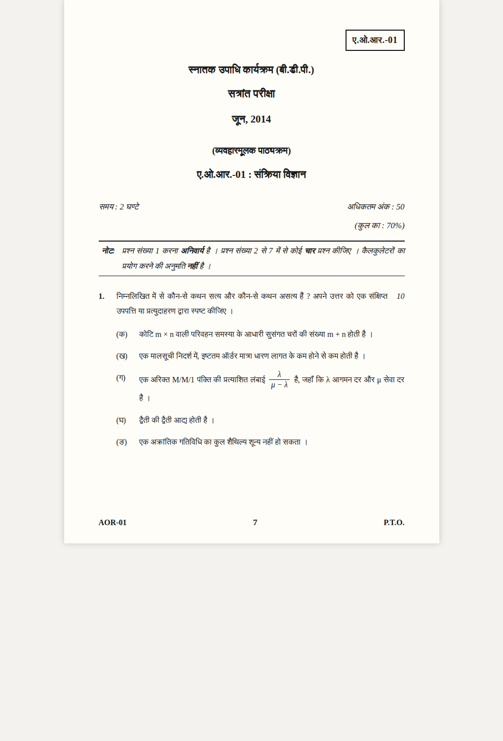ए.ओ.आर.-01
स्नातक उपाधि कार्यक्रम (बी.डी.पी.)
सत्रांत परीक्षा
जून, 2014
(व्यवहारमूलक पाठ्यक्रम)
ए.ओ.आर.-01 : संक्रिया विज्ञान
समय : 2 घण्टे
अधिकतम अंक : 50
(कुल का : 70%)
नोट: प्रश्न संख्या 1 करना अनिवार्य है । प्रश्न संख्या 2 से 7 में से कोई चार प्रश्न कीजिए । कैलकुलेटरों का प्रयोग करने की अनुमति नहीं है ।
1.
10 निम्नलिखित में से कौन-से कथन सत्य और कौन-से कथन असत्य हैं ? अपने उत्तर को एक संक्षिप्त उपपत्ति या प्रत्युदाहरण द्वारा स्पष्ट कीजिए ।
(क) कोटि m × n वाली परिवहन समस्या के आधारी सुसंगत चरों की संख्या m + n होती है ।
(ख) एक मालसूची निदर्श में, इष्टतम ऑर्डर मात्रा धारण लागत के कम होने से कम होती है ।
(ग) एक अरिक्त M/M/1 पंक्ति की प्रत्याशित लंबाई λ μ − λ है, जहाँ कि λ आगमन दर और μ सेवा दर है ।
(घ) द्वैती की द्वैती आद्य होती है ।
(ङ) एक अक्रांतिक गतिविधि का कुल शैथिल्य शून्य नहीं हो सकता ।
AOR-01 7 P.T.O.